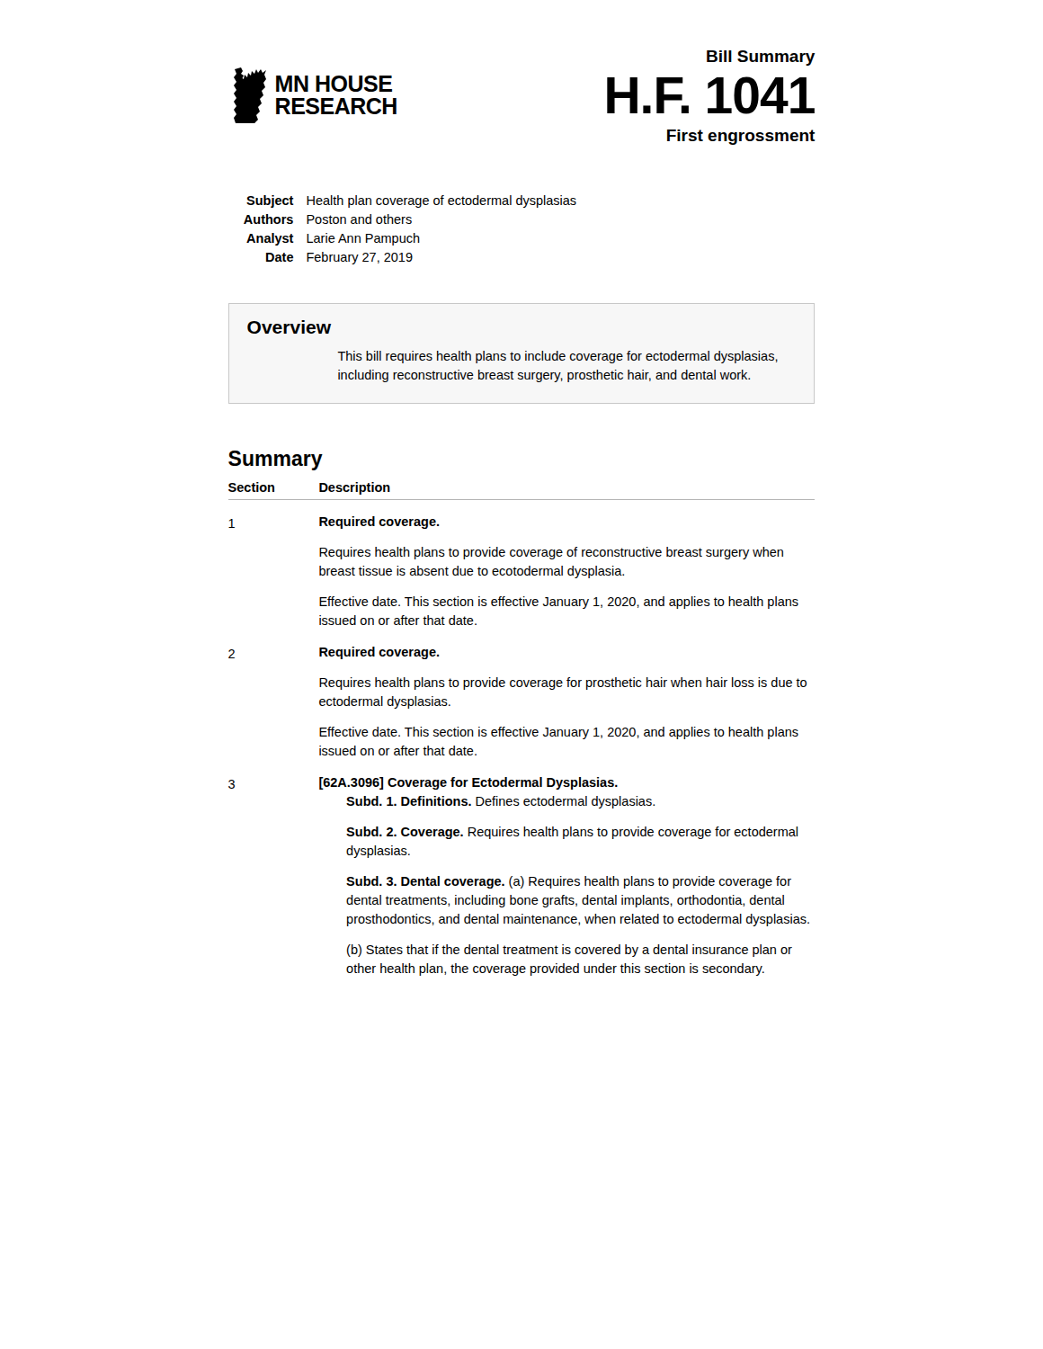MN HOUSE
RESEARCH
Bill Summary
H.F. 1041
First engrossment
| Subject | Health plan coverage of ectodermal dysplasias |
| Authors | Poston and others |
| Analyst | Larie Ann Pampuch |
| Date | February 27, 2019 |
Overview
This bill requires health plans to include coverage for ectodermal dysplasias, including reconstructive breast surgery, prosthetic hair, and dental work.
Summary
| Section | Description |
| --- | --- |
| 1 | Required coverage. Requires health plans to provide coverage of reconstructive breast surgery when breast tissue is absent due to ecotodermal dysplasia. Effective date. This section is effective January 1, 2020, and applies to health plans issued on or after that date. |
| 2 | Required coverage. Requires health plans to provide coverage for prosthetic hair when hair loss is due to ectodermal dysplasias. Effective date. This section is effective January 1, 2020, and applies to health plans issued on or after that date. |
| 3 | [62A.3096] Coverage for Ectodermal Dysplasias. Subd. 1. Definitions. Defines ectodermal dysplasias. Subd. 2. Coverage. Requires health plans to provide coverage for ectodermal dysplasias. Subd. 3. Dental coverage. (a) Requires health plans to provide coverage for dental treatments, including bone grafts, dental implants, orthodontia, dental prosthodontics, and dental maintenance, when related to ectodermal dysplasias. (b) States that if the dental treatment is covered by a dental insurance plan or other health plan, the coverage provided under this section is secondary. |